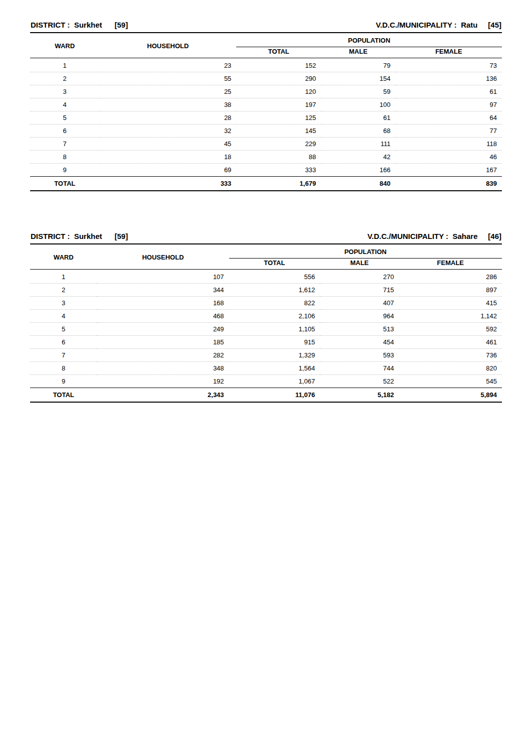| DISTRICT : Surkhet [59] | V.D.C./MUNICIPALITY : Ratu [45] |
| WARD | HOUSEHOLD | POPULATION |
| TOTAL | MALE | FEMALE |
| 1 | 23 | 152 | 79 | 73 |
| 2 | 55 | 290 | 154 | 136 |
| 3 | 25 | 120 | 59 | 61 |
| 4 | 38 | 197 | 100 | 97 |
| 5 | 28 | 125 | 61 | 64 |
| 6 | 32 | 145 | 68 | 77 |
| 7 | 45 | 229 | 111 | 118 |
| 8 | 18 | 88 | 42 | 46 |
| 9 | 69 | 333 | 166 | 167 |
| TOTAL | 333 | 1,679 | 840 | 839 |
| DISTRICT : Surkhet [59] | V.D.C./MUNICIPALITY : Sahare [46] |
| WARD | HOUSEHOLD | POPULATION |
| TOTAL | MALE | FEMALE |
| 1 | 107 | 556 | 270 | 286 |
| 2 | 344 | 1,612 | 715 | 897 |
| 3 | 168 | 822 | 407 | 415 |
| 4 | 468 | 2,106 | 964 | 1,142 |
| 5 | 249 | 1,105 | 513 | 592 |
| 6 | 185 | 915 | 454 | 461 |
| 7 | 282 | 1,329 | 593 | 736 |
| 8 | 348 | 1,564 | 744 | 820 |
| 9 | 192 | 1,067 | 522 | 545 |
| TOTAL | 2,343 | 11,076 | 5,182 | 5,894 |